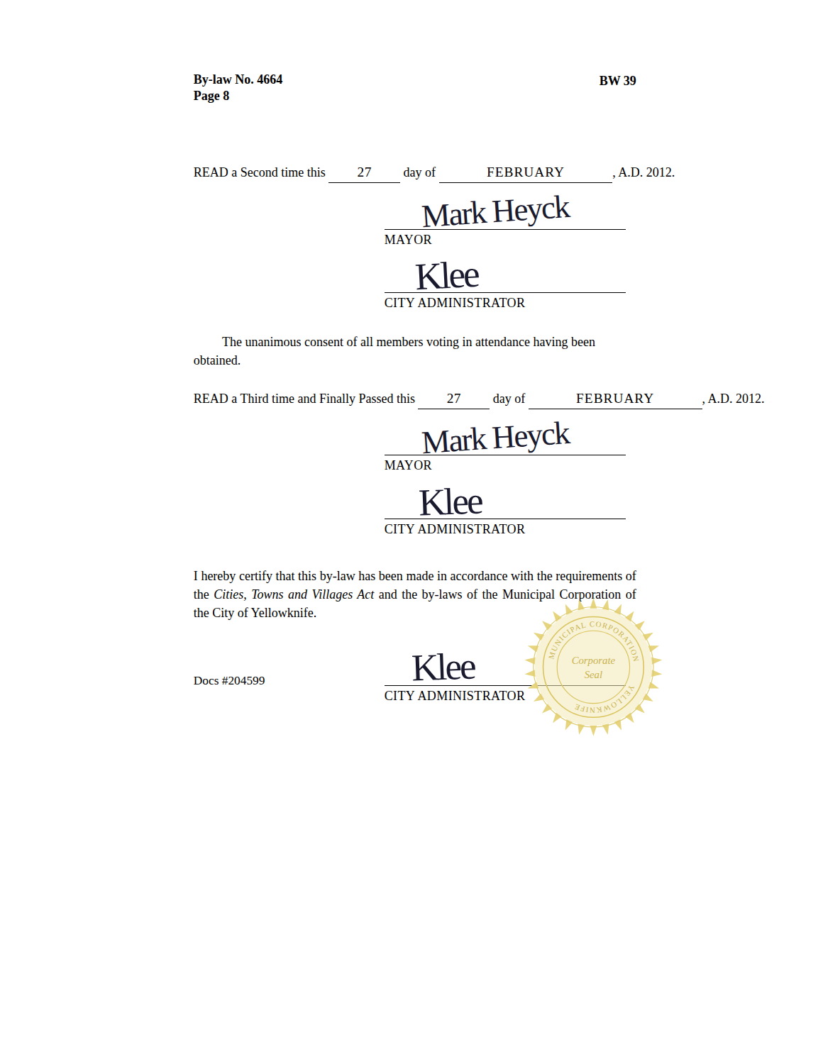By-law No. 4664
Page 8
BW 39
READ a Second time this 27 day of FEBRUARY, A.D. 2012.
Mark Heyck
MAYOR
Klee
CITY ADMINISTRATOR
The unanimous consent of all members voting in attendance having been obtained.
READ a Third time and Finally Passed this 27 day of FEBRUARY, A.D. 2012.
Mark Heyck
MAYOR
Klee
CITY ADMINISTRATOR
I hereby certify that this by-law has been made in accordance with the requirements of the Cities, Towns and Villages Act and the by-laws of the Municipal Corporation of the City of Yellowknife.
Klee
CITY ADMINISTRATOR
Docs #204599
MUNICIPAL CORPORATION OF THE CITY OF YELLOWKNIFE Corporate Seal